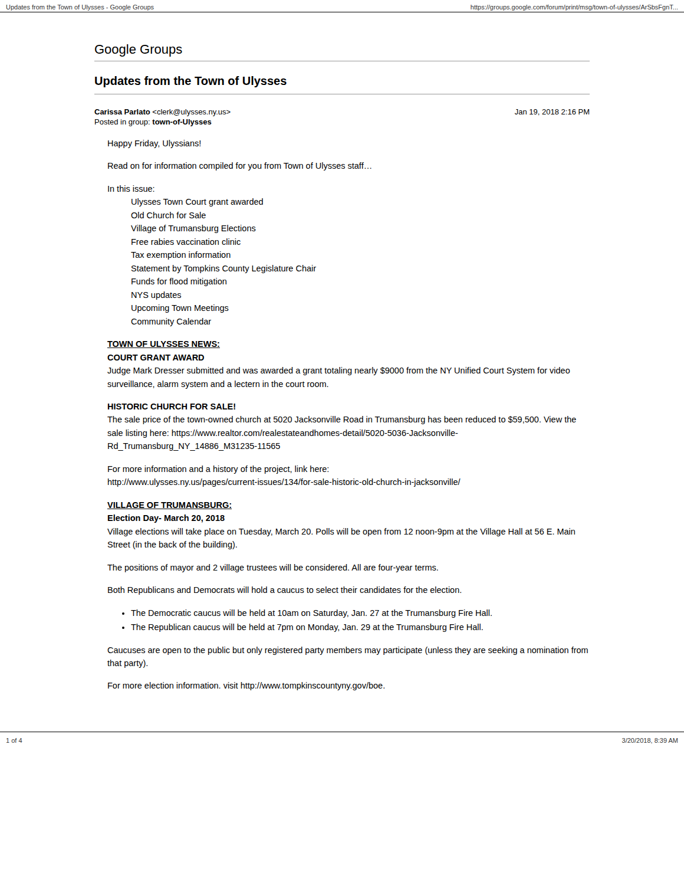Updates from the Town of Ulysses - Google Groups
https://groups.google.com/forum/print/msg/town-of-ulysses/ArSbsFgnT...
Google Groups
Updates from the Town of Ulysses
Carissa Parlato <clerk@ulysses.ny.us>
Jan 19, 2018 2:16 PM
Posted in group: town-of-Ulysses
Happy Friday, Ulyssians!
Read on for information compiled for you from Town of Ulysses staff…
In this issue:
Ulysses Town Court grant awarded
Old Church for Sale
Village of Trumansburg Elections
Free rabies vaccination clinic
Tax exemption information
Statement by Tompkins County Legislature Chair
Funds for flood mitigation
NYS updates
Upcoming Town Meetings
Community Calendar
TOWN OF ULYSSES NEWS:
COURT GRANT AWARD
Judge Mark Dresser submitted and was awarded a grant totaling nearly $9000 from the NY Unified Court System for video surveillance, alarm system and a lectern in the court room.
HISTORIC CHURCH FOR SALE!
The sale price of the town-owned church at 5020 Jacksonville Road in Trumansburg has been reduced to $59,500. View the sale listing here: https://www.realtor.com/realestateandhomes-detail/5020-5036-Jacksonville-Rd_Trumansburg_NY_14886_M31235-11565
For more information and a history of the project, link here:
http://www.ulysses.ny.us/pages/current-issues/134/for-sale-historic-old-church-in-jacksonville/
VILLAGE OF TRUMANSBURG:
Election Day- March 20, 2018
Village elections will take place on Tuesday, March 20. Polls will be open from 12 noon-9pm at the Village Hall at 56 E. Main Street (in the back of the building).
The positions of mayor and 2 village trustees will be considered. All are four-year terms.
Both Republicans and Democrats will hold a caucus to select their candidates for the election.
The Democratic caucus will be held at 10am on Saturday, Jan. 27 at the Trumansburg Fire Hall.
The Republican caucus will be held at 7pm on Monday, Jan. 29 at the Trumansburg Fire Hall.
Caucuses are open to the public but only registered party members may participate (unless they are seeking a nomination from that party).
For more election information. visit http://www.tompkinscountyny.gov/boe.
1 of 4
3/20/2018, 8:39 AM